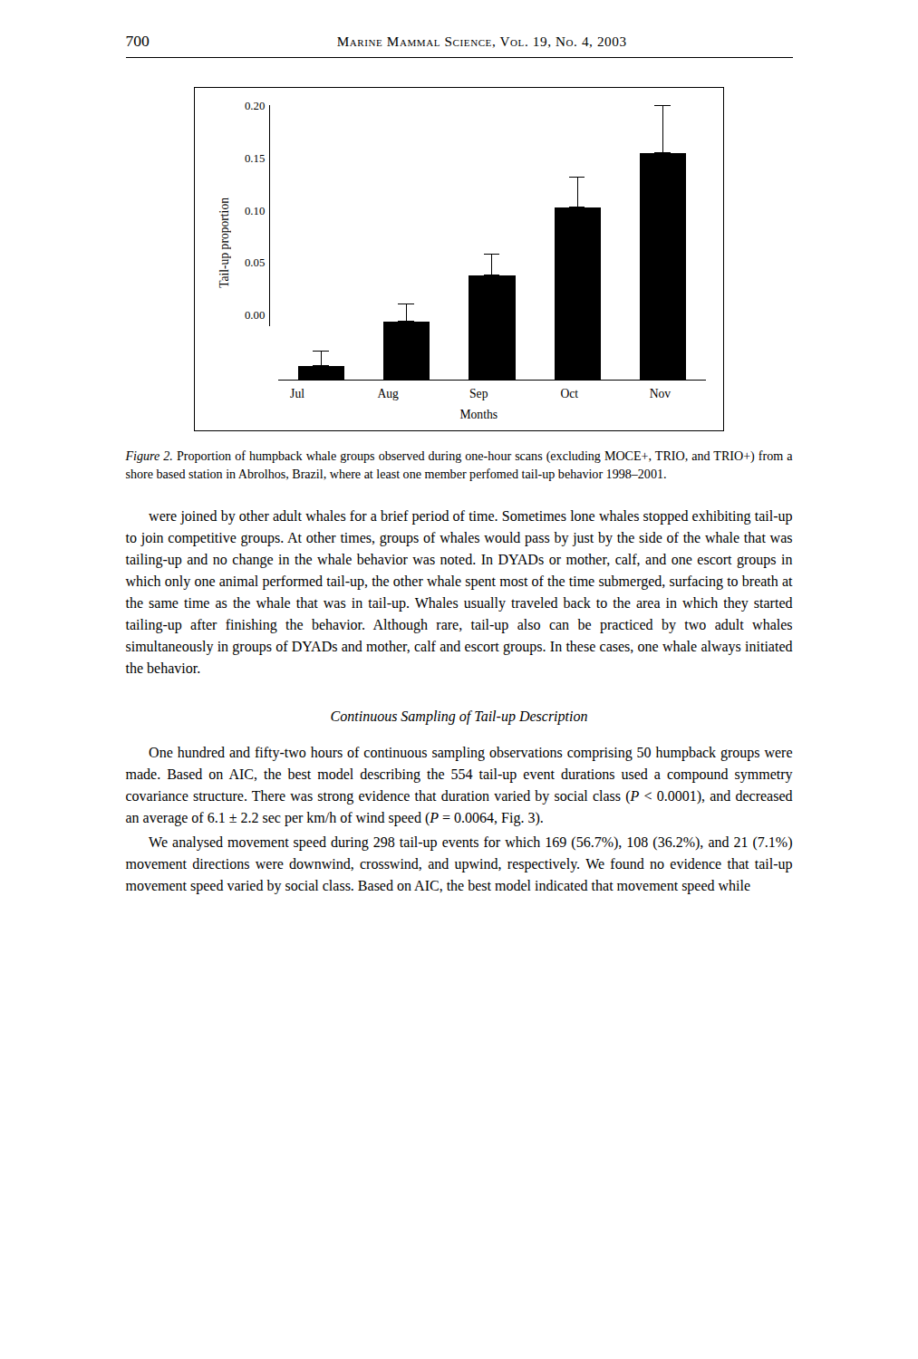700
Marine Mammal Science, Vol. 19, No. 4, 2003
Tail-up proportion
0.20 0.15 0.10 0.05 0.00
Jul Aug Sep Oct Nov
Months
Figure 2. Proportion of humpback whale groups observed during one-hour scans (excluding MOCE+, TRIO, and TRIO+) from a shore based station in Abrolhos, Brazil, where at least one member perfomed tail-up behavior 1998–2001.
were joined by other adult whales for a brief period of time. Sometimes lone whales stopped exhibiting tail-up to join competitive groups. At other times, groups of whales would pass by just by the side of the whale that was tailing-up and no change in the whale behavior was noted. In DYADs or mother, calf, and one escort groups in which only one animal performed tail-up, the other whale spent most of the time submerged, surfacing to breath at the same time as the whale that was in tail-up. Whales usually traveled back to the area in which they started tailing-up after finishing the behavior. Although rare, tail-up also can be practiced by two adult whales simultaneously in groups of DYADs and mother, calf and escort groups. In these cases, one whale always initiated the behavior.
Continuous Sampling of Tail-up Description
One hundred and fifty-two hours of continuous sampling observations comprising 50 humpback groups were made. Based on AIC, the best model describing the 554 tail-up event durations used a compound symmetry covariance structure. There was strong evidence that duration varied by social class (P < 0.0001), and decreased an average of 6.1 ± 2.2 sec per km/h of wind speed (P = 0.0064, Fig. 3).
We analysed movement speed during 298 tail-up events for which 169 (56.7%), 108 (36.2%), and 21 (7.1%) movement directions were downwind, crosswind, and upwind, respectively. We found no evidence that tail-up movement speed varied by social class. Based on AIC, the best model indicated that movement speed while